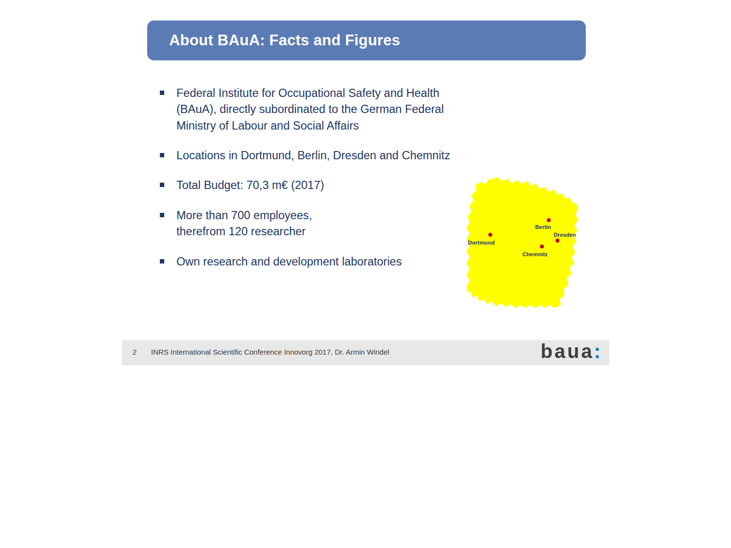About BAuA: Facts and Figures
Federal Institute for Occupational Safety and Health (BAuA), directly subordinated to the German Federal Ministry of Labour and Social Affairs
Locations in Dortmund, Berlin, Dresden and Chemnitz
Total Budget: 70,3 m€ (2017)
More than 700 employees,
therefrom 120 researcher
Own research and development laboratories
Dortmund Berlin Dresden Chemnitz
2 INRS International Scientific Conference Innovorg 2017, Dr. Armin Windel baua: